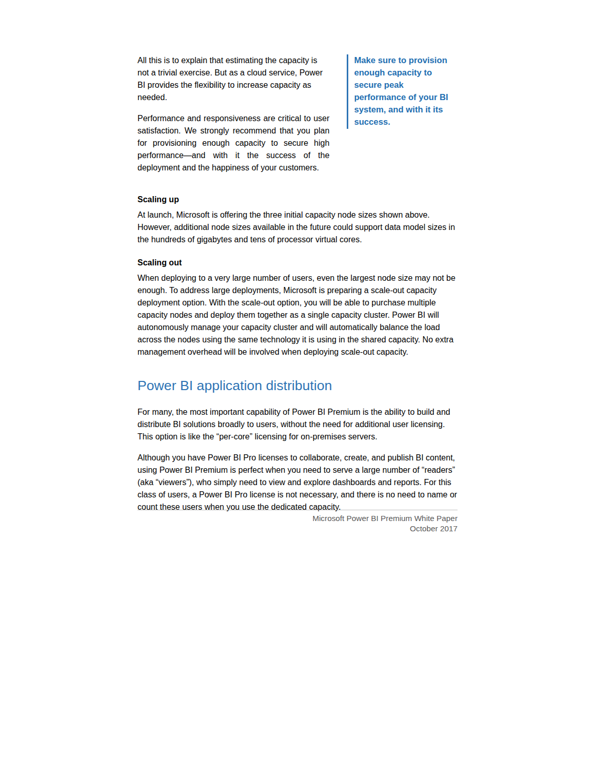All this is to explain that estimating the capacity is not a trivial exercise. But as a cloud service, Power BI provides the flexibility to increase capacity as needed.
Performance and responsiveness are critical to user satisfaction. We strongly recommend that you plan for provisioning enough capacity to secure high performance—and with it the success of the deployment and the happiness of your customers.
Make sure to provision enough capacity to secure peak performance of your BI system, and with it its success.
Scaling up
At launch, Microsoft is offering the three initial capacity node sizes shown above. However, additional node sizes available in the future could support data model sizes in the hundreds of gigabytes and tens of processor virtual cores.
Scaling out
When deploying to a very large number of users, even the largest node size may not be enough. To address large deployments, Microsoft is preparing a scale-out capacity deployment option. With the scale-out option, you will be able to purchase multiple capacity nodes and deploy them together as a single capacity cluster. Power BI will autonomously manage your capacity cluster and will automatically balance the load across the nodes using the same technology it is using in the shared capacity. No extra management overhead will be involved when deploying scale-out capacity.
Power BI application distribution
For many, the most important capability of Power BI Premium is the ability to build and distribute BI solutions broadly to users, without the need for additional user licensing. This option is like the “per-core” licensing for on-premises servers.
Although you have Power BI Pro licenses to collaborate, create, and publish BI content, using Power BI Premium is perfect when you need to serve a large number of “readers” (aka “viewers”), who simply need to view and explore dashboards and reports. For this class of users, a Power BI Pro license is not necessary, and there is no need to name or count these users when you use the dedicated capacity.
Microsoft Power BI Premium White Paper
October 2017